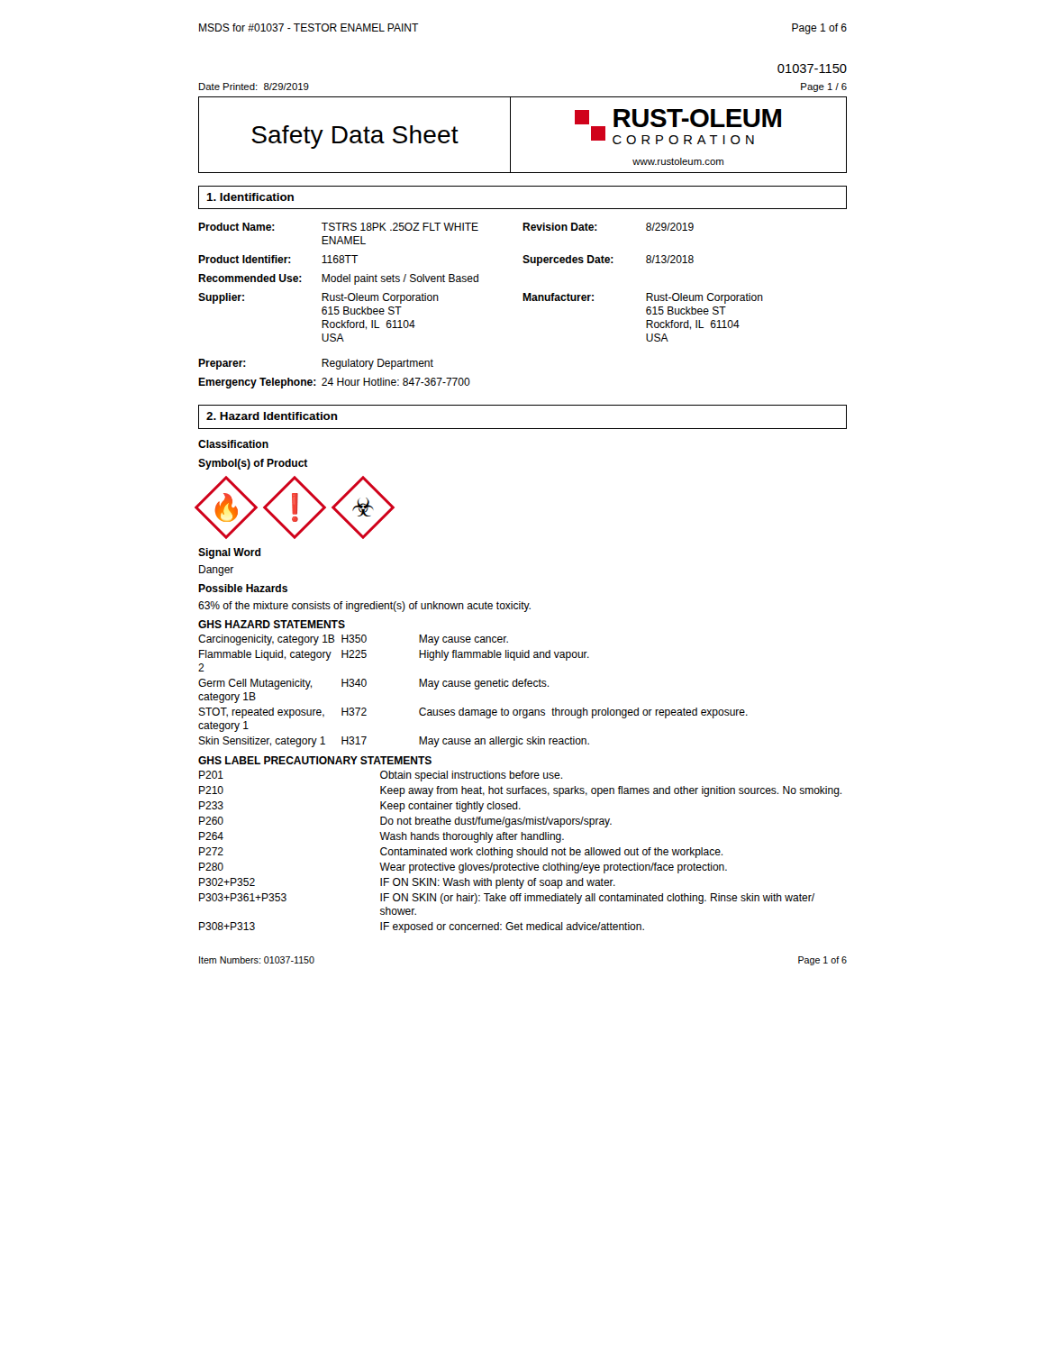MSDS for #01037 - TESTOR ENAMEL PAINT
Page 1 of 6
01037-1150
Date Printed: 8/29/2019
Page 1 / 6
Safety Data Sheet
RUST-OLEUM
CORPORATION
www.rustoleum.com
1. Identification
| Product Name: | TSTRS 18PK .25OZ FLT WHITE ENAMEL | Revision Date: | 8/29/2019 |
| Product Identifier: | 1168TT | Supercedes Date: | 8/13/2018 |
| Recommended Use: | Model paint sets / Solvent Based |
| Supplier: | Rust-Oleum Corporation 615 Buckbee ST Rockford, IL 61104 USA | Manufacturer: | Rust-Oleum Corporation 615 Buckbee ST Rockford, IL 61104 USA |
| Preparer: | Regulatory Department | | |
| Emergency Telephone: | 24 Hour Hotline: 847-367-7700 |
2. Hazard Identification
Classification
Symbol(s) of Product
🔥
❗
☣
Signal Word
Danger
Possible Hazards
63% of the mixture consists of ingredient(s) of unknown acute toxicity.
GHS HAZARD STATEMENTS
| Carcinogenicity, category 1B | H350 | May cause cancer. |
| Flammable Liquid, category 2 | H225 | Highly flammable liquid and vapour. |
| Germ Cell Mutagenicity, category 1B | H340 | May cause genetic defects. |
| STOT, repeated exposure, category 1 | H372 | Causes damage to organs through prolonged or repeated exposure. |
| Skin Sensitizer, category 1 | H317 | May cause an allergic skin reaction. |
GHS LABEL PRECAUTIONARY STATEMENTS
| P201 | Obtain special instructions before use. |
| P210 | Keep away from heat, hot surfaces, sparks, open flames and other ignition sources. No smoking. |
| P233 | Keep container tightly closed. |
| P260 | Do not breathe dust/fume/gas/mist/vapors/spray. |
| P264 | Wash hands thoroughly after handling. |
| P272 | Contaminated work clothing should not be allowed out of the workplace. |
| P280 | Wear protective gloves/protective clothing/eye protection/face protection. |
| P302+P352 | IF ON SKIN: Wash with plenty of soap and water. |
| P303+P361+P353 | IF ON SKIN (or hair): Take off immediately all contaminated clothing. Rinse skin with water/ shower. |
| P308+P313 | IF exposed or concerned: Get medical advice/attention. |
Item Numbers: 01037-1150
Page 1 of 6